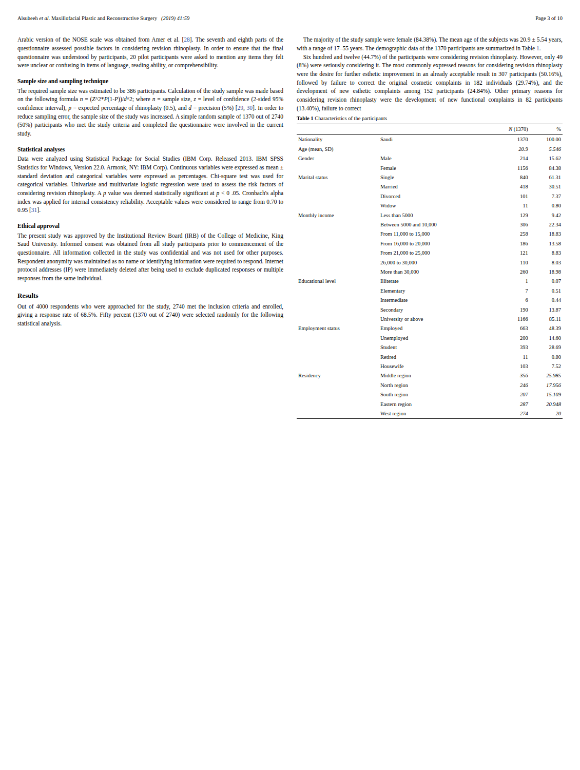Alsubeeh et al. Maxillofacial Plastic and Reconstructive Surgery (2019) 41:59
Page 3 of 10
Arabic version of the NOSE scale was obtained from Amer et al. [28]. The seventh and eighth parts of the questionnaire assessed possible factors in considering revision rhinoplasty. In order to ensure that the final questionnaire was understood by participants, 20 pilot participants were asked to mention any items they felt were unclear or confusing in items of language, reading ability, or comprehensibility.
Sample size and sampling technique
The required sample size was estimated to be 386 participants. Calculation of the study sample was made based on the following formula n = (Z^2*P(1-P))/d^2; where n = sample size, z = level of confidence (2-sided 95% confidence interval), p = expected percentage of rhinoplasty (0.5), and d = precision (5%) [29, 30]. In order to reduce sampling error, the sample size of the study was increased. A simple random sample of 1370 out of 2740 (50%) participants who met the study criteria and completed the questionnaire were involved in the current study.
Statistical analyses
Data were analyzed using Statistical Package for Social Studies (IBM Corp. Released 2013. IBM SPSS Statistics for Windows, Version 22.0. Armonk, NY: IBM Corp). Continuous variables were expressed as mean ± standard deviation and categorical variables were expressed as percentages. Chi-square test was used for categorical variables. Univariate and multivariate logistic regression were used to assess the risk factors of considering revision rhinoplasty. A p value was deemed statistically significant at p < 0 .05. Cronbach's alpha index was applied for internal consistency reliability. Acceptable values were considered to range from 0.70 to 0.95 [31].
Ethical approval
The present study was approved by the Institutional Review Board (IRB) of the College of Medicine, King Saud University. Informed consent was obtained from all study participants prior to commencement of the questionnaire. All information collected in the study was confidential and was not used for other purposes. Respondent anonymity was maintained as no name or identifying information were required to respond. Internet protocol addresses (IP) were immediately deleted after being used to exclude duplicated responses or multiple responses from the same individual.
Results
Out of 4000 respondents who were approached for the study, 2740 met the inclusion criteria and enrolled, giving a response rate of 68.5%. Fifty percent (1370 out of 2740) were selected randomly for the following statistical analysis.
The majority of the study sample were female (84.38%). The mean age of the subjects was 20.9 ± 5.54 years, with a range of 17–55 years. The demographic data of the 1370 participants are summarized in Table 1.
Six hundred and twelve (44.7%) of the participants were considering revision rhinoplasty. However, only 49 (8%) were seriously considering it. The most commonly expressed reasons for considering revision rhinoplasty were the desire for further esthetic improvement in an already acceptable result in 307 participants (50.16%), followed by failure to correct the original cosmetic complaints in 182 individuals (29.74%), and the development of new esthetic complaints among 152 participants (24.84%). Other primary reasons for considering revision rhinoplasty were the development of new functional complaints in 82 participants (13.40%), failure to correct
Table 1 Characteristics of the participants
| | | N (1370) | % |
| --- | --- | --- | --- |
| Nationality | Saudi | 1370 | 100.00 |
| Age (mean, SD) | | 20.9 | 5.546 |
| Gender | Male | 214 | 15.62 |
| | Female | 1156 | 84.38 |
| Marital status | Single | 840 | 61.31 |
| | Married | 418 | 30.51 |
| | Divorced | 101 | 7.37 |
| | Widow | 11 | 0.80 |
| Monthly income | Less than 5000 | 129 | 9.42 |
| | Between 5000 and 10,000 | 306 | 22.34 |
| | From 11,000 to 15,000 | 258 | 18.83 |
| | From 16,000 to 20,000 | 186 | 13.58 |
| | From 21,000 to 25,000 | 121 | 8.83 |
| | 26,000 to 30,000 | 110 | 8.03 |
| | More than 30,000 | 260 | 18.98 |
| Educational level | Illiterate | 1 | 0.07 |
| | Elementary | 7 | 0.51 |
| | Intermediate | 6 | 0.44 |
| | Secondary | 190 | 13.87 |
| | University or above | 1166 | 85.11 |
| Employment status | Employed | 663 | 48.39 |
| | Unemployed | 200 | 14.60 |
| | Student | 393 | 28.69 |
| | Retired | 11 | 0.80 |
| | Housewife | 103 | 7.52 |
| Residency | Middle region | 356 | 25.985 |
| | North region | 246 | 17.956 |
| | South region | 207 | 15.109 |
| | Eastern region | 287 | 20.948 |
| | West region | 274 | 20 |